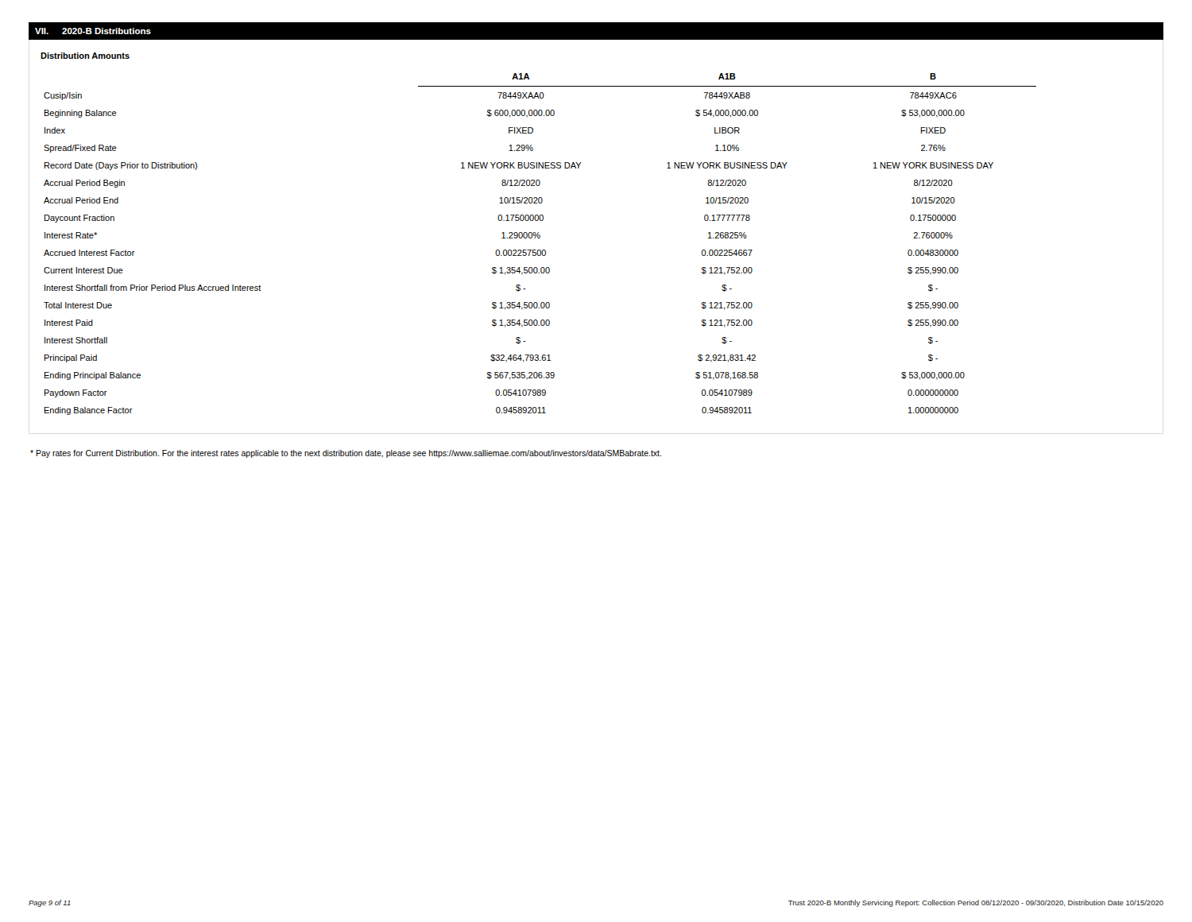VII. 2020-B Distributions
Distribution Amounts
| | A1A | A1B | B | |
| --- | --- | --- | --- | --- |
| Cusip/Isin | 78449XAA0 | 78449XAB8 | 78449XAC6 | |
| Beginning Balance | $ 600,000,000.00 | $ 54,000,000.00 | $ 53,000,000.00 | |
| Index | FIXED | LIBOR | FIXED | |
| Spread/Fixed Rate | 1.29% | 1.10% | 2.76% | |
| Record Date (Days Prior to Distribution) | 1 NEW YORK BUSINESS DAY | 1 NEW YORK BUSINESS DAY | 1 NEW YORK BUSINESS DAY | |
| Accrual Period Begin | 8/12/2020 | 8/12/2020 | 8/12/2020 | |
| Accrual Period End | 10/15/2020 | 10/15/2020 | 10/15/2020 | |
| Daycount Fraction | 0.17500000 | 0.17777778 | 0.17500000 | |
| Interest Rate* | 1.29000% | 1.26825% | 2.76000% | |
| Accrued Interest Factor | 0.002257500 | 0.002254667 | 0.004830000 | |
| Current Interest Due | $ 1,354,500.00 | $ 121,752.00 | $ 255,990.00 | |
| Interest Shortfall from Prior Period Plus Accrued Interest | $ - | $ - | $ - | |
| Total Interest Due | $ 1,354,500.00 | $ 121,752.00 | $ 255,990.00 | |
| Interest Paid | $ 1,354,500.00 | $ 121,752.00 | $ 255,990.00 | |
| Interest Shortfall | $ - | $ - | $ - | |
| Principal Paid | $32,464,793.61 | $ 2,921,831.42 | $ - | |
| Ending Principal Balance | $ 567,535,206.39 | $ 51,078,168.58 | $ 53,000,000.00 | |
| Paydown Factor | 0.054107989 | 0.054107989 | 0.000000000 | |
| Ending Balance Factor | 0.945892011 | 0.945892011 | 1.000000000 | |
* Pay rates for Current Distribution. For the interest rates applicable to the next distribution date, please see https://www.salliemae.com/about/investors/data/SMBabrate.txt.
Page 9 of 11
Trust 2020-B Monthly Servicing Report: Collection Period 08/12/2020 - 09/30/2020, Distribution Date 10/15/2020